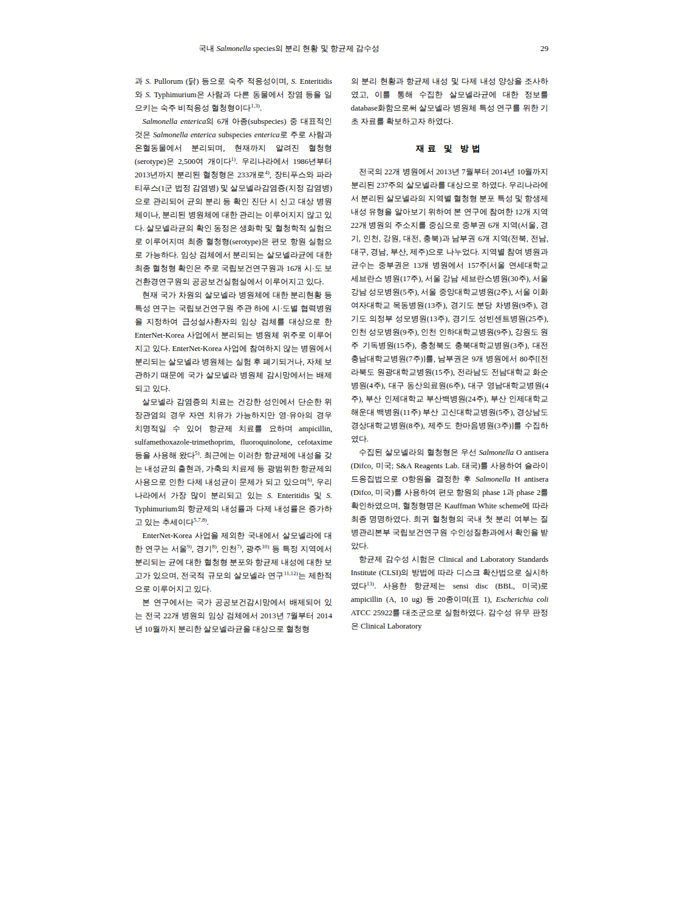국내 Salmonella species의 분리 현황 및 항균제 감수성
29
과 S. Pullorum (닭) 등으로 숙주 적응성이며, S. Enteritidis와 S. Typhimurium은 사람과 다른 동물에서 장염 등을 일으키는 숙주 비적응성 혈청형이다1,3).
Salmonella enterica의 6개 아종(subspecies) 중 대표적인 것은 Salmonella enterica subspecies enterica로 주로 사람과 온혈동물에서 분리되며, 현재까지 알려진 혈청형(serotype)은 2,500여 개이다1). 우리나라에서 1986년부터 2013년까지 분리된 혈청형은 233개로4), 장티푸스와 파라티푸스(1군 법정 감염병) 및 살모넬라감염증(지정 감염병)으로 관리되어 균의 분리 등 확인 진단 시 신고 대상 병원체이나, 분리된 병원체에 대한 관리는 이루어지지 않고 있다. 살모넬라균의 확인 동정은 생화학 및 혈청학적 실험으로 이루어지며 최종 혈청형(serotype)은 편모 항원 실험으로 가능하다. 임상 검체에서 분리되는 살모넬라균에 대한 최종 혈청형 확인은 주로 국립보건연구원과 16개 시·도 보건환경연구원의 공공보건실험실에서 이루어지고 있다.
현재 국가 차원의 살모넬라 병원체에 대한 분리현황 등 특성 연구는 국립보건연구원 주관 하에 시·도별 협력병원을 지정하여 급성설사환자의 임상 검체를 대상으로 한 EnterNet-Korea 사업에서 분리되는 병원체 위주로 이루어지고 있다. EnterNet-Korea 사업에 참여하지 않는 병원에서 분리되는 살모넬라 병원체는 실험 후 폐기되거나, 자체 보관하기 때문에 국가 살모넬라 병원체 감시망에서는 배제되고 있다.
살모넬라 감염증의 치료는 건강한 성인에서 단순한 위장관염의 경우 자연 치유가 가능하지만 영·유아의 경우 치명적일 수 있어 항균제 치료를 요하며 ampicillin, sulfamethoxazole-trimethoprim, fluoroquinolone, cefotaxime 등을 사용해 왔다5). 최근에는 이러한 항균제에 내성을 갖는 내성균의 출현과, 가축의 치료제 등 광범위한 항균제의 사용으로 인한 다제 내성균이 문제가 되고 있으며6), 우리나라에서 가장 많이 분리되고 있는 S. Enteritidis 및 S. Typhimurium의 항균제의 내성률과 다제 내성률은 증가하고 있는 추세이다5,7,8).
EnterNet-Korea 사업을 제외한 국내에서 살모넬라에 대한 연구는 서울9), 경기8), 인천7), 광주10) 등 특정 지역에서 분리되는 균에 대한 혈청형 분포와 항균제 내성에 대한 보고가 있으며, 전국적 규모의 살모넬라 연구11,12)는 제한적으로 이루어지고 있다.
본 연구에서는 국가 공공보건감시망에서 배제되어 있는 전국 22개 병원의 임상 검체에서 2013년 7월부터 2014년 10월까지 분리한 살모넬라균을 대상으로 혈청형
의 분리 현황과 항균제 내성 및 다제 내성 양상을 조사하였고, 이를 통해 수집한 살모넬라균에 대한 정보를 database화함으로써 살모넬라 병원체 특성 연구를 위한 기초 자료를 확보하고자 하였다.
재료 및 방법
전국의 22개 병원에서 2013년 7월부터 2014년 10월까지 분리된 237주의 살모넬라를 대상으로 하였다. 우리나라에서 분리된 살모넬라의 지역별 혈청형 분포 특성 및 항생제 내성 유형을 알아보기 위하여 본 연구에 참여한 12개 지역 22개 병원의 주소지를 중심으로 중부권 6개 지역(서울, 경기, 인천, 강원, 대전, 충북)과 남부권 6개 지역(전북, 전남, 대구, 경남, 부산, 제주)으로 나누었다. 지역별 참여 병원과 균수는 중부권은 13개 병원에서 157주[서울 연세대학교 세브란스 병원(17주), 서울 강남 세브란스병원(30주), 서울 강남 성모병원(5주), 서울 중앙대학교병원(2주), 서울 이화여자대학교 목동병원(13주), 경기도 분당 차병원(9주), 경기도 의정부 성모병원(13주), 경기도 성빈센트병원(25주), 인천 성모병원(9주), 인천 인하대학교병원(9주), 강원도 원주 기독병원(15주), 충청북도 충북대학교병원(3주), 대전 충남대학교병원(7주)]를, 남부권은 9개 병원에서 80주[[전라북도 원광대학교병원(15주), 전라남도 전남대학교 화순병원(4주), 대구 동산의료원(6주), 대구 영남대학교병원(4주), 부산 인제대학교 부산백병원(24주), 부산 인제대학교 해운대 백병원(11주) 부산 고신대학교병원(5주), 경상남도 경상대학교병원(8주), 제주도 한마음병원(3주)]를 수집하였다.
수집된 살모넬라의 혈청형은 우선 Salmonella O antisera (Difco, 미국; S&A Reagents Lab. 태국)를 사용하여 슬라이드응집법으로 O항원을 결정한 후 Salmonella H antisera (Difco, 미국)를 사용하여 편모 항원의 phase 1과 phase 2를 확인하였으며, 혈청형명은 Kauffman White scheme에 따라 최종 명명하였다. 희귀 혈청형의 국내 첫 분리 여부는 질병관리본부 국립보건연구원 수인성질환과에서 확인을 받았다.
항균제 감수성 시험은 Clinical and Laboratory Standards Institute (CLSI)의 방법에 따라 디스크 확산법으로 실시하였다13). 사용한 항균제는 sensi disc (BBL, 미국)로 ampicillin (A, 10 ug) 등 20종이며(표 1), Escherichia coli ATCC 25922를 대조군으로 실험하였다. 감수성 유무 판정은 Clinical Laboratory